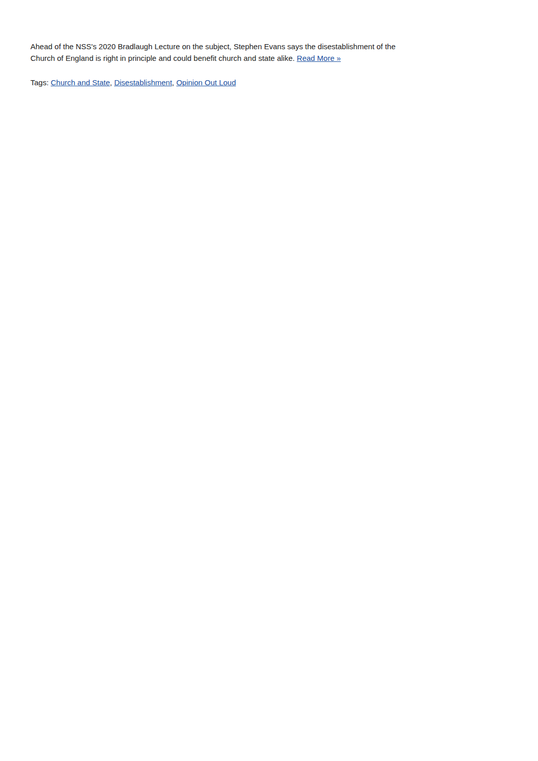Ahead of the NSS's 2020 Bradlaugh Lecture on the subject, Stephen Evans says the disestablishment of the Church of England is right in principle and could benefit church and state alike. Read More »
Tags: Church and State, Disestablishment, Opinion Out Loud